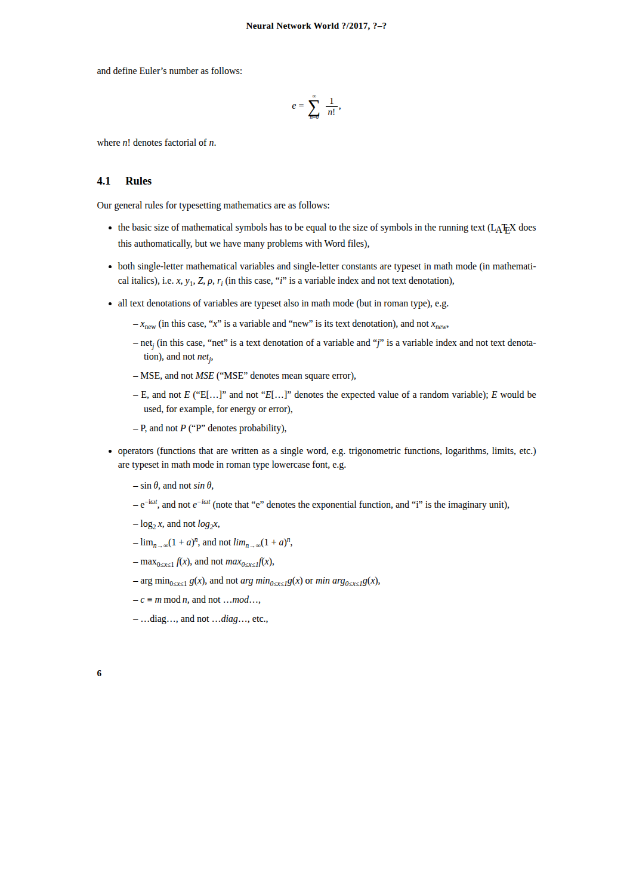Neural Network World ?/2017, ?–?
and define Euler’s number as follows:
e = ∞ ∑ n=0 1 n!,
where n! denotes factorial of n.
4.1 Rules
Our general rules for typesetting mathematics are as follows:
the basic size of mathematical symbols has to be equal to the size of symbols in the running text (La TEX does this authomatically, but we have many problems with Word files),
both single-letter mathematical variables and single-letter constants are typeset in math mode (in mathematical italics), i.e. x, y1, Z, ρ, ri (in this case, “i” is a variable index and not text denotation),
all text denotations of variables are typeset also in math mode (but in roman type), e.g.
xnew (in this case, “x” is a variable and “new” is its text denotation), and not xnew,
netj (in this case, “net” is a text denotation of a variable and “j” is a variable index and not text denotation), and not netj,
MSE, and not MSE (“MSE” denotes mean square error),
E, and not E (“E[…]” and not “E[…]” denotes the expected value of a random variable); E would be used, for example, for energy or error),
P, and not P (“P” denotes probability),
operators (functions that are written as a single word, e.g. trigonometric functions, logarithms, limits, etc.) are typeset in math mode in roman type lowercase font, e.g.
sin θ, and not sin θ,
e−iωt, and not e−iωt (note that “e” denotes the exponential function, and “i” is the imaginary unit),
log2 x, and not log2x,
limn→∞(1 + a)n, and not limn→∞(1 + a)n,
max0≤x≤1 f(x), and not max0≤x≤1f(x),
arg min0≤x≤1 g(x), and not arg min0≤x≤1g(x) or min arg0≤x≤1g(x),
c ≡ m mod n, and not …mod…,
…diag…, and not …diag…, etc.,
6